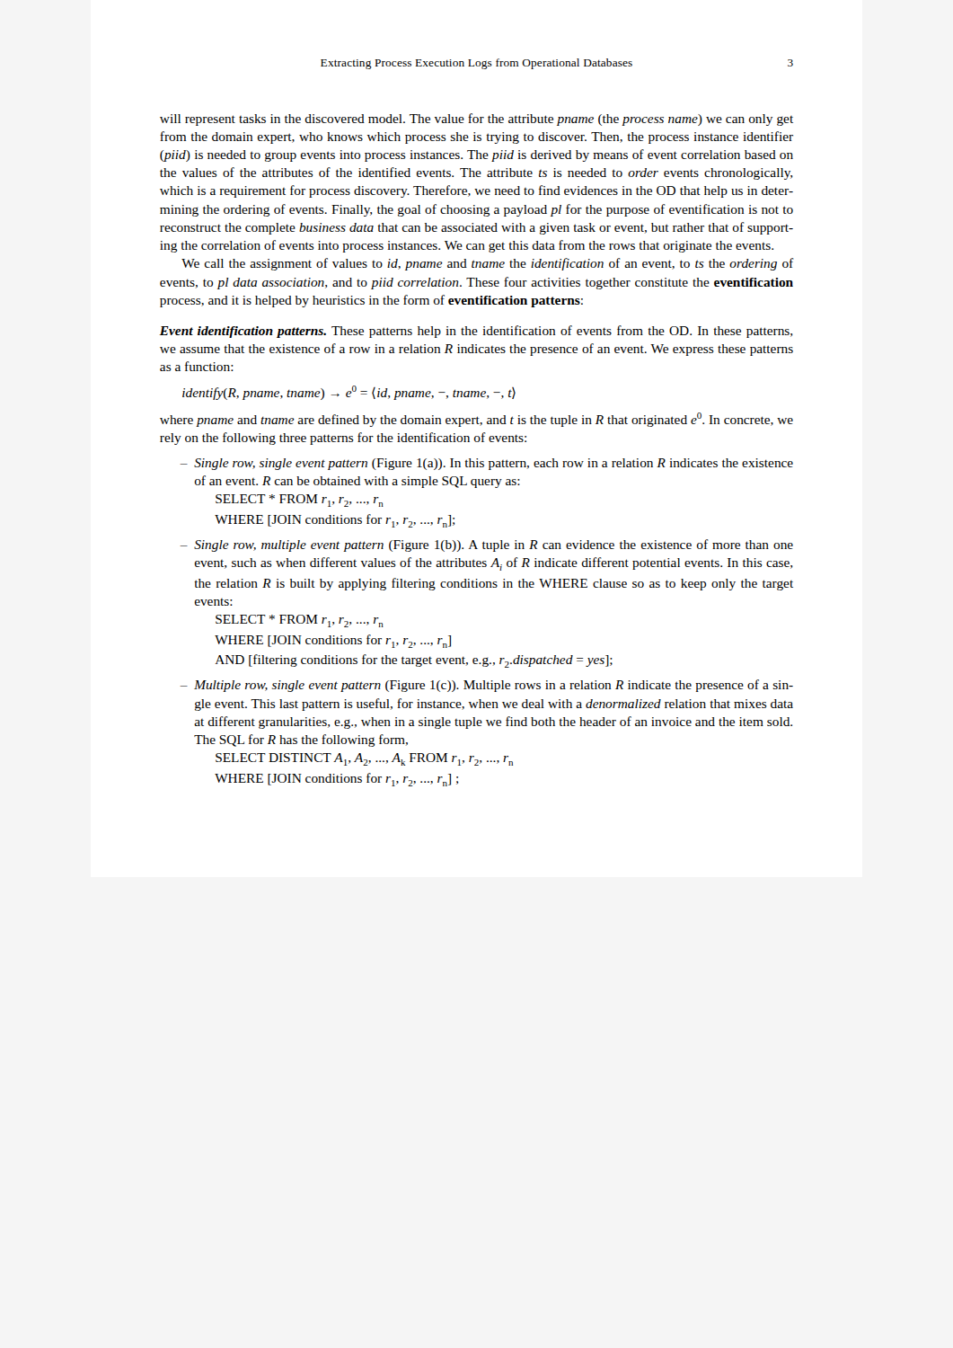Extracting Process Execution Logs from Operational Databases 3
will represent tasks in the discovered model. The value for the attribute pname (the process name) we can only get from the domain expert, who knows which process she is trying to discover. Then, the process instance identifier (piid) is needed to group events into process instances. The piid is derived by means of event correlation based on the values of the attributes of the identified events. The attribute ts is needed to order events chronologically, which is a requirement for process discovery. Therefore, we need to find evidences in the OD that help us in determining the ordering of events. Finally, the goal of choosing a payload pl for the purpose of eventification is not to reconstruct the complete business data that can be associated with a given task or event, but rather that of supporting the correlation of events into process instances. We can get this data from the rows that originate the events.
We call the assignment of values to id, pname and tname the identification of an event, to ts the ordering of events, to pl data association, and to piid correlation. These four activities together constitute the eventification process, and it is helped by heuristics in the form of eventification patterns:
Event identification patterns.
These patterns help in the identification of events from the OD. In these patterns, we assume that the existence of a row in a relation R indicates the presence of an event. We express these patterns as a function:
identify(R, pname, tname) → e 0 = ⟨id, pname, −, tname, −, t⟩
where pname and tname are defined by the domain expert, and t is the tuple in R that originated e 0. In concrete, we rely on the following three patterns for the identification of events:
Single row, single event pattern (Figure 1(a)). In this pattern, each row in a relation R indicates the existence of an event. R can be obtained with a simple SQL query as: SELECT * FROM r 1, r 2, ..., rn WHERE [JOIN conditions for r 1, r 2, ..., rn];
Single row, multiple event pattern (Figure 1(b)). A tuple in R can evidence the existence of more than one event, such as when different values of the attributes Ai of R indicate different potential events. In this case, the relation R is built by applying filtering conditions in the WHERE clause so as to keep only the target events: SELECT * FROM r 1, r 2, ..., rn WHERE [JOIN conditions for r 1, r 2, ..., rn] AND [filtering conditions for the target event, e.g., r 2.dispatched = yes];
Multiple row, single event pattern (Figure 1(c)). Multiple rows in a relation R indicate the presence of a single event. This last pattern is useful, for instance, when we deal with a denormalized relation that mixes data at different granularities, e.g., when in a single tuple we find both the header of an invoice and the item sold. The SQL for R has the following form, SELECT DISTINCT A 1, A 2, ..., Ak FROM r 1, r 2, ..., rn WHERE [JOIN conditions for r 1, r 2, ..., rn] ;